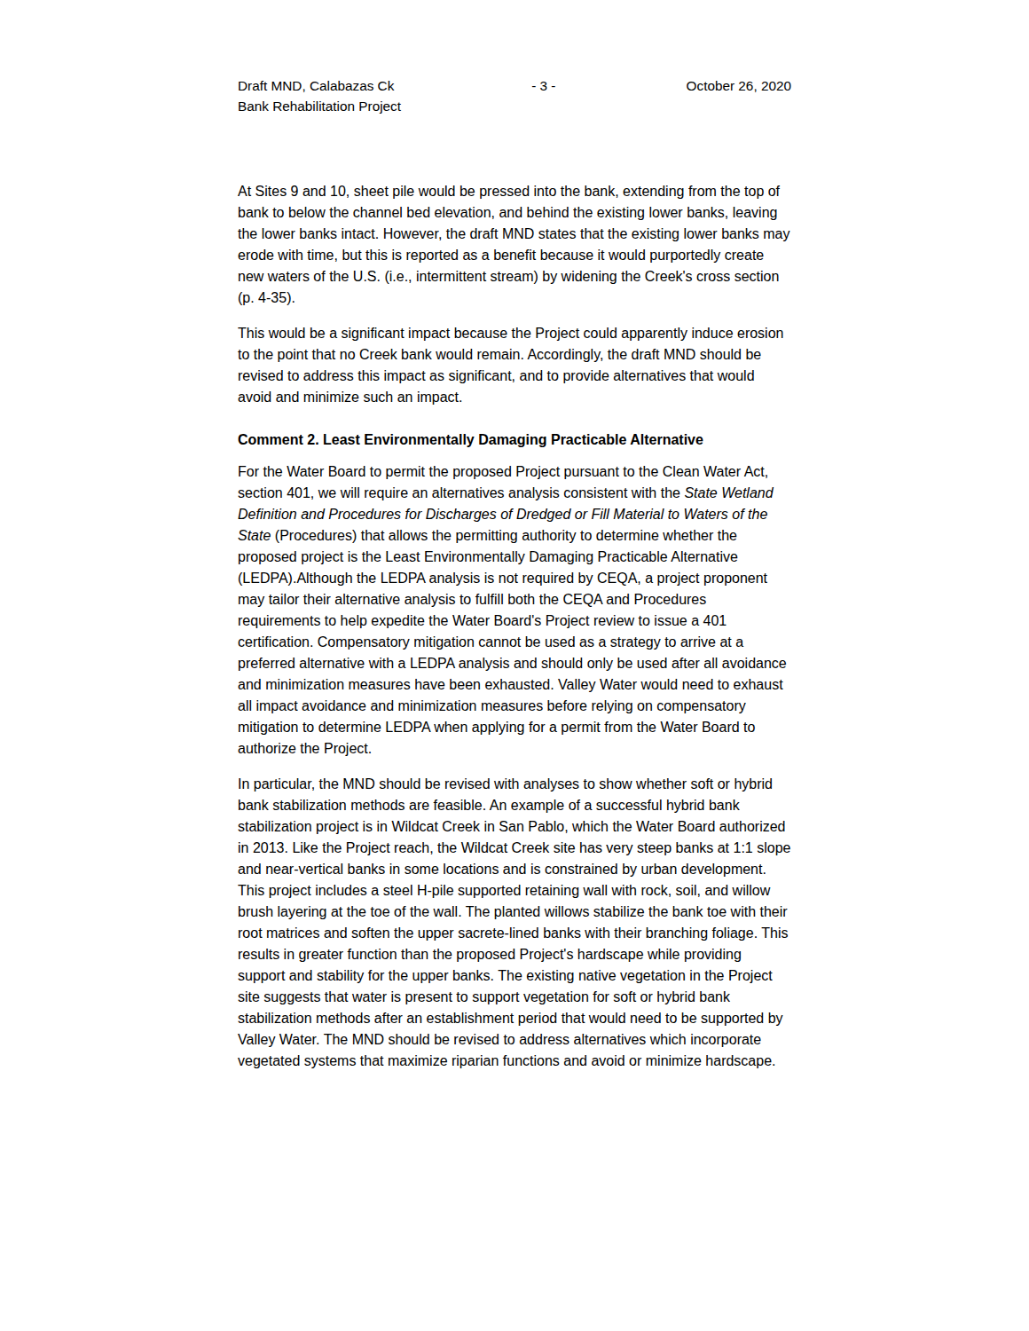Draft MND, Calabazas Ck
Bank Rehabilitation Project
- 3 -
October 26, 2020
At Sites 9 and 10, sheet pile would be pressed into the bank, extending from the top of bank to below the channel bed elevation, and behind the existing lower banks, leaving the lower banks intact. However, the draft MND states that the existing lower banks may erode with time, but this is reported as a benefit because it would purportedly create new waters of the U.S. (i.e., intermittent stream) by widening the Creek's cross section (p. 4-35).
This would be a significant impact because the Project could apparently induce erosion to the point that no Creek bank would remain. Accordingly, the draft MND should be revised to address this impact as significant, and to provide alternatives that would avoid and minimize such an impact.
Comment 2. Least Environmentally Damaging Practicable Alternative
For the Water Board to permit the proposed Project pursuant to the Clean Water Act, section 401, we will require an alternatives analysis consistent with the State Wetland Definition and Procedures for Discharges of Dredged or Fill Material to Waters of the State (Procedures) that allows the permitting authority to determine whether the proposed project is the Least Environmentally Damaging Practicable Alternative (LEDPA).Although the LEDPA analysis is not required by CEQA, a project proponent may tailor their alternative analysis to fulfill both the CEQA and Procedures requirements to help expedite the Water Board's Project review to issue a 401 certification. Compensatory mitigation cannot be used as a strategy to arrive at a preferred alternative with a LEDPA analysis and should only be used after all avoidance and minimization measures have been exhausted. Valley Water would need to exhaust all impact avoidance and minimization measures before relying on compensatory mitigation to determine LEDPA when applying for a permit from the Water Board to authorize the Project.
In particular, the MND should be revised with analyses to show whether soft or hybrid bank stabilization methods are feasible. An example of a successful hybrid bank stabilization project is in Wildcat Creek in San Pablo, which the Water Board authorized in 2013. Like the Project reach, the Wildcat Creek site has very steep banks at 1:1 slope and near-vertical banks in some locations and is constrained by urban development. This project includes a steel H-pile supported retaining wall with rock, soil, and willow brush layering at the toe of the wall. The planted willows stabilize the bank toe with their root matrices and soften the upper sacrete-lined banks with their branching foliage. This results in greater function than the proposed Project's hardscape while providing support and stability for the upper banks. The existing native vegetation in the Project site suggests that water is present to support vegetation for soft or hybrid bank stabilization methods after an establishment period that would need to be supported by Valley Water. The MND should be revised to address alternatives which incorporate vegetated systems that maximize riparian functions and avoid or minimize hardscape.